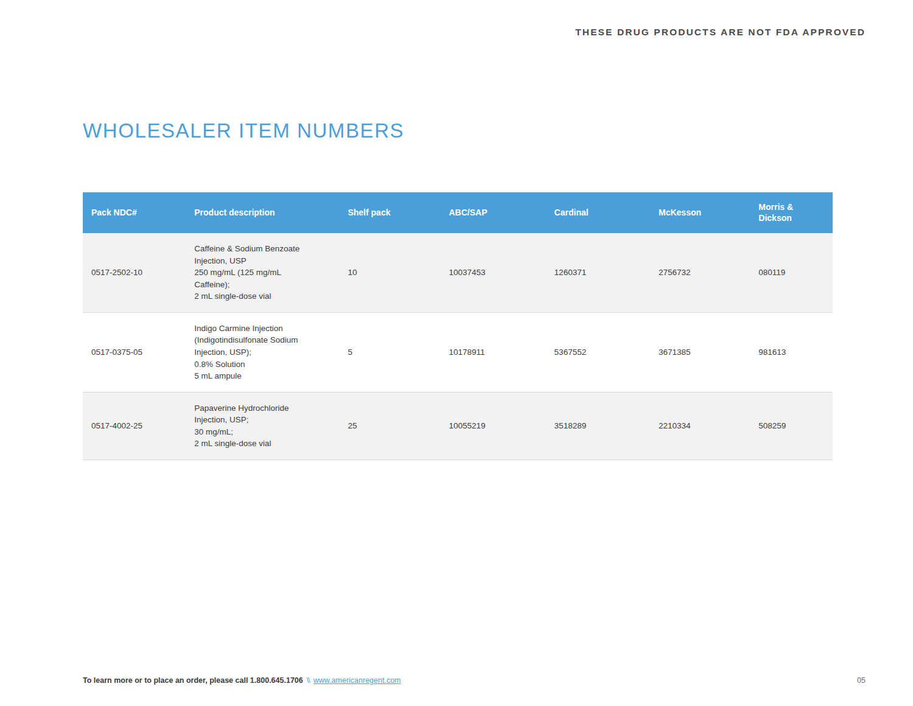These drug products are not FDA approved
Wholesaler Item Numbers
| Pack NDC# | Product description | Shelf pack | ABC/SAP | Cardinal | McKesson | Morris & Dickson |
| --- | --- | --- | --- | --- | --- | --- |
| 0517-2502-10 | Caffeine & Sodium Benzoate Injection, USP 250 mg/mL (125 mg/mL Caffeine); 2 mL single-dose vial | 10 | 10037453 | 1260371 | 2756732 | 080119 |
| 0517-0375-05 | Indigo Carmine Injection (Indigotindisulfonate Sodium Injection, USP); 0.8% Solution 5 mL ampule | 5 | 10178911 | 5367552 | 3671385 | 981613 |
| 0517-4002-25 | Papaverine Hydrochloride Injection, USP; 30 mg/mL; 2 mL single-dose vial | 25 | 10055219 | 3518289 | 2210334 | 508259 |
To learn more or to place an order, please call 1.800.645.1706\\www.americanregent.com
05